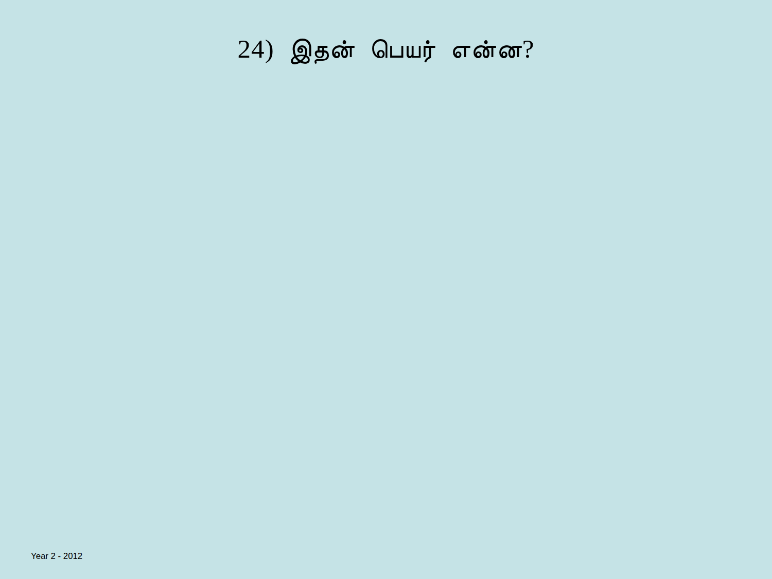24) இதன் பெயர் என்ன?
Year 2 - 2012